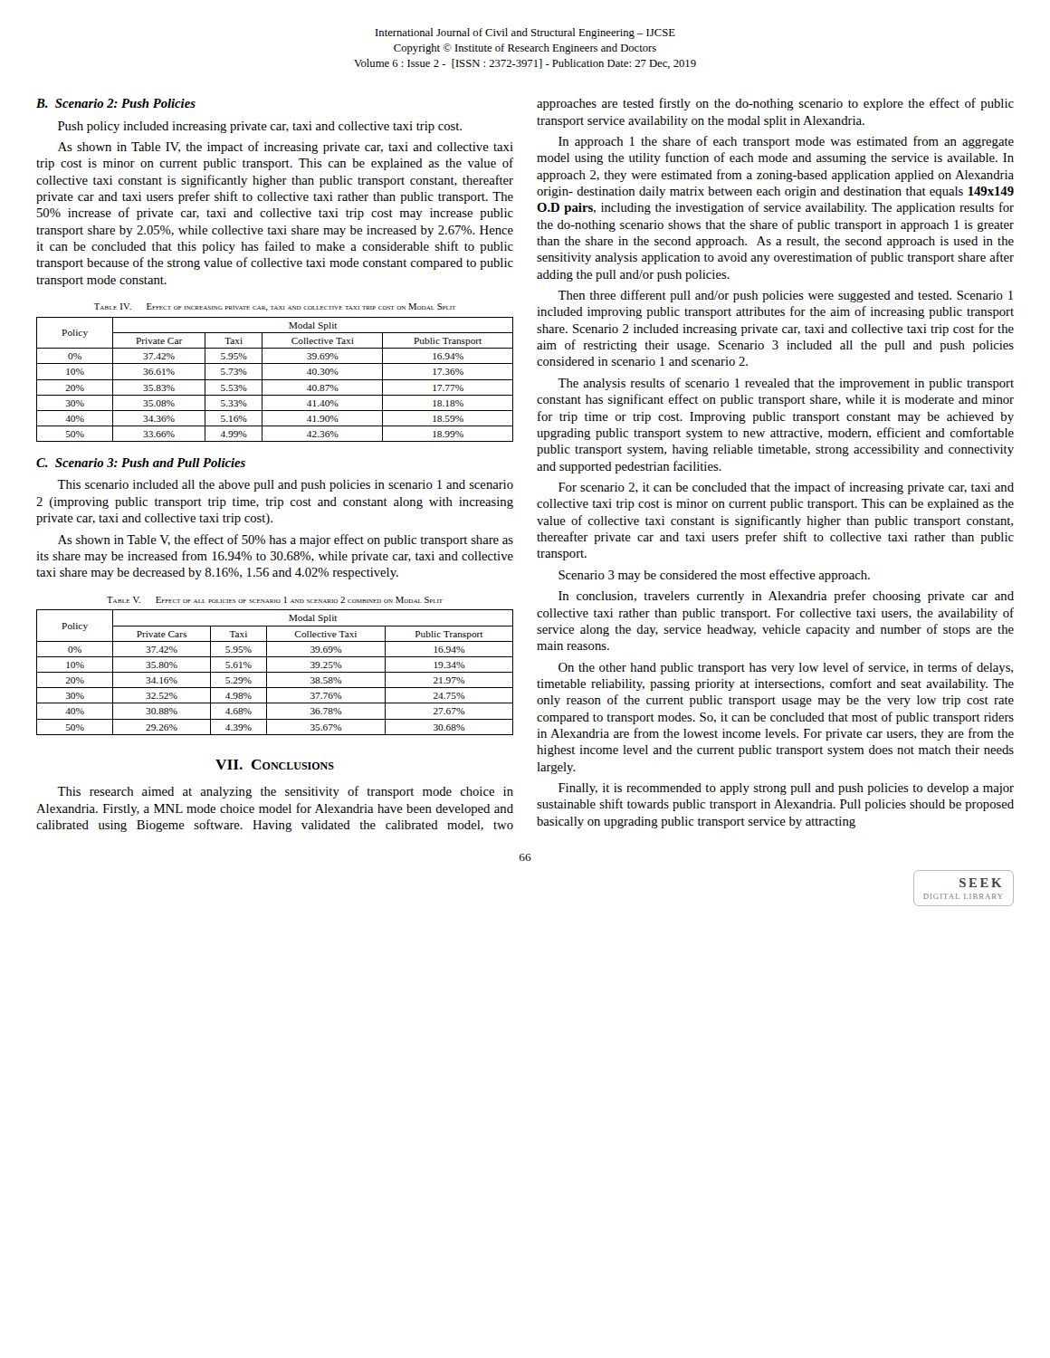International Journal of Civil and Structural Engineering – IJCSE
Copyright © Institute of Research Engineers and Doctors
Volume 6 : Issue 2 - [ISSN : 2372-3971] - Publication Date: 27 Dec, 2019
B. Scenario 2: Push Policies
Push policy included increasing private car, taxi and collective taxi trip cost.
As shown in Table IV, the impact of increasing private car, taxi and collective taxi trip cost is minor on current public transport. This can be explained as the value of collective taxi constant is significantly higher than public transport constant, thereafter private car and taxi users prefer shift to collective taxi rather than public transport. The 50% increase of private car, taxi and collective taxi trip cost may increase public transport share by 2.05%, while collective taxi share may be increased by 2.67%. Hence it can be concluded that this policy has failed to make a considerable shift to public transport because of the strong value of collective taxi mode constant compared to public transport mode constant.
Table IV. Effect of increasing private car, taxi and collective taxi trip cost on Modal Split
| Policy | Modal Split |
| --- | --- |
| Private Car | Taxi | Collective Taxi | Public Transport |
| 0% | 37.42% | 5.95% | 39.69% | 16.94% |
| 10% | 36.61% | 5.73% | 40.30% | 17.36% |
| 20% | 35.83% | 5.53% | 40.87% | 17.77% |
| 30% | 35.08% | 5.33% | 41.40% | 18.18% |
| 40% | 34.36% | 5.16% | 41.90% | 18.59% |
| 50% | 33.66% | 4.99% | 42.36% | 18.99% |
C. Scenario 3: Push and Pull Policies
This scenario included all the above pull and push policies in scenario 1 and scenario 2 (improving public transport trip time, trip cost and constant along with increasing private car, taxi and collective taxi trip cost).
As shown in Table V, the effect of 50% has a major effect on public transport share as its share may be increased from 16.94% to 30.68%, while private car, taxi and collective taxi share may be decreased by 8.16%, 1.56 and 4.02% respectively.
Table V. Effect of all policies of scenario 1 and scenario 2 combined on Modal Split
| Policy | Modal Split |
| --- | --- |
| Private Cars | Taxi | Collective Taxi | Public Transport |
| 0% | 37.42% | 5.95% | 39.69% | 16.94% |
| 10% | 35.80% | 5.61% | 39.25% | 19.34% |
| 20% | 34.16% | 5.29% | 38.58% | 21.97% |
| 30% | 32.52% | 4.98% | 37.76% | 24.75% |
| 40% | 30.88% | 4.68% | 36.78% | 27.67% |
| 50% | 29.26% | 4.39% | 35.67% | 30.68% |
VII. Conclusions
This research aimed at analyzing the sensitivity of transport mode choice in Alexandria. Firstly, a MNL mode choice model for Alexandria have been developed and calibrated using Biogeme software. Having validated the calibrated model, two approaches are tested firstly on the do-nothing scenario to explore the effect of public transport service availability on the modal split in Alexandria.
In approach 1 the share of each transport mode was estimated from an aggregate model using the utility function of each mode and assuming the service is available. In approach 2, they were estimated from a zoning-based application applied on Alexandria origin- destination daily matrix between each origin and destination that equals 149x149 O.D pairs, including the investigation of service availability. The application results for the do-nothing scenario shows that the share of public transport in approach 1 is greater than the share in the second approach. As a result, the second approach is used in the sensitivity analysis application to avoid any overestimation of public transport share after adding the pull and/or push policies.
Then three different pull and/or push policies were suggested and tested. Scenario 1 included improving public transport attributes for the aim of increasing public transport share. Scenario 2 included increasing private car, taxi and collective taxi trip cost for the aim of restricting their usage. Scenario 3 included all the pull and push policies considered in scenario 1 and scenario 2.
The analysis results of scenario 1 revealed that the improvement in public transport constant has significant effect on public transport share, while it is moderate and minor for trip time or trip cost. Improving public transport constant may be achieved by upgrading public transport system to new attractive, modern, efficient and comfortable public transport system, having reliable timetable, strong accessibility and connectivity and supported pedestrian facilities.
For scenario 2, it can be concluded that the impact of increasing private car, taxi and collective taxi trip cost is minor on current public transport. This can be explained as the value of collective taxi constant is significantly higher than public transport constant, thereafter private car and taxi users prefer shift to collective taxi rather than public transport.
Scenario 3 may be considered the most effective approach.
In conclusion, travelers currently in Alexandria prefer choosing private car and collective taxi rather than public transport. For collective taxi users, the availability of service along the day, service headway, vehicle capacity and number of stops are the main reasons.
On the other hand public transport has very low level of service, in terms of delays, timetable reliability, passing priority at intersections, comfort and seat availability. The only reason of the current public transport usage may be the very low trip cost rate compared to transport modes. So, it can be concluded that most of public transport riders in Alexandria are from the lowest income levels. For private car users, they are from the highest income level and the current public transport system does not match their needs largely.
Finally, it is recommended to apply strong pull and push policies to develop a major sustainable shift towards public transport in Alexandria. Pull policies should be proposed basically on upgrading public transport service by attracting
66
SEEK DIGITAL LIBRARY